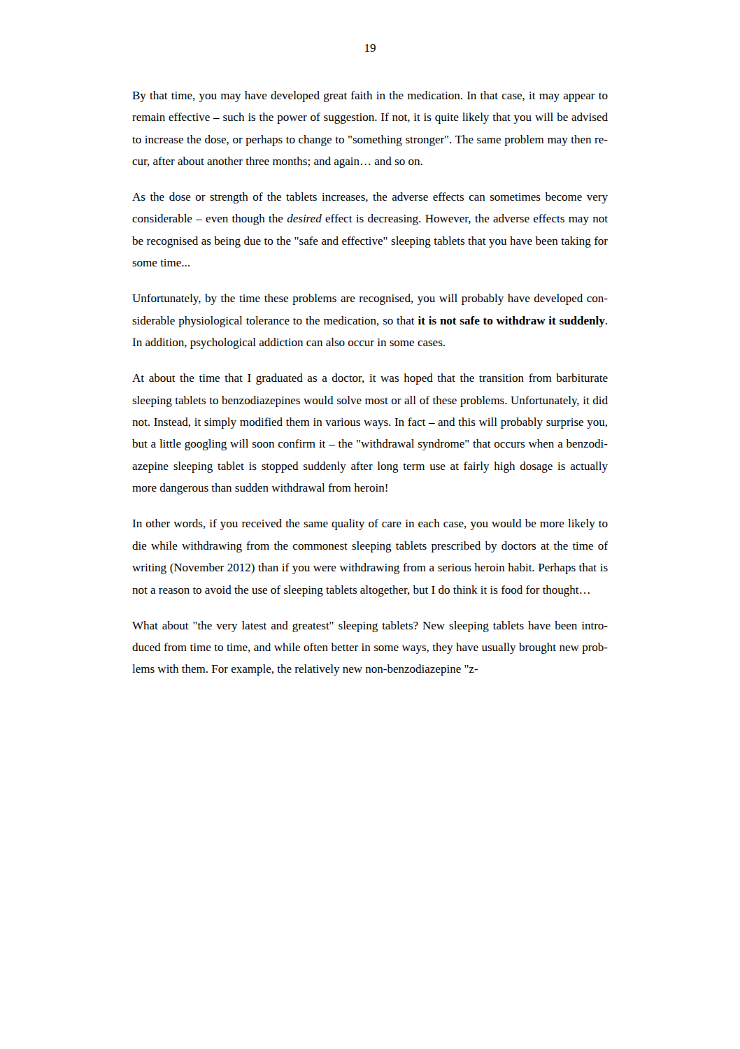19
By that time, you may have developed great faith in the medication. In that case, it may appear to remain effective – such is the power of suggestion. If not, it is quite likely that you will be advised to increase the dose, or perhaps to change to "something stronger". The same problem may then recur, after about another three months; and again… and so on.
As the dose or strength of the tablets increases, the adverse effects can sometimes become very considerable – even though the desired effect is decreasing. However, the adverse effects may not be recognised as being due to the "safe and effective" sleeping tablets that you have been taking for some time...
Unfortunately, by the time these problems are recognised, you will probably have developed considerable physiological tolerance to the medication, so that it is not safe to withdraw it suddenly. In addition, psychological addiction can also occur in some cases.
At about the time that I graduated as a doctor, it was hoped that the transition from barbiturate sleeping tablets to benzodiazepines would solve most or all of these problems. Unfortunately, it did not. Instead, it simply modified them in various ways. In fact – and this will probably surprise you, but a little googling will soon confirm it – the "withdrawal syndrome" that occurs when a benzodiazepine sleeping tablet is stopped suddenly after long term use at fairly high dosage is actually more dangerous than sudden withdrawal from heroin!
In other words, if you received the same quality of care in each case, you would be more likely to die while withdrawing from the commonest sleeping tablets prescribed by doctors at the time of writing (November 2012) than if you were withdrawing from a serious heroin habit. Perhaps that is not a reason to avoid the use of sleeping tablets altogether, but I do think it is food for thought…
What about "the very latest and greatest" sleeping tablets? New sleeping tablets have been introduced from time to time, and while often better in some ways, they have usually brought new problems with them. For example, the relatively new non-benzodiazepine "z-